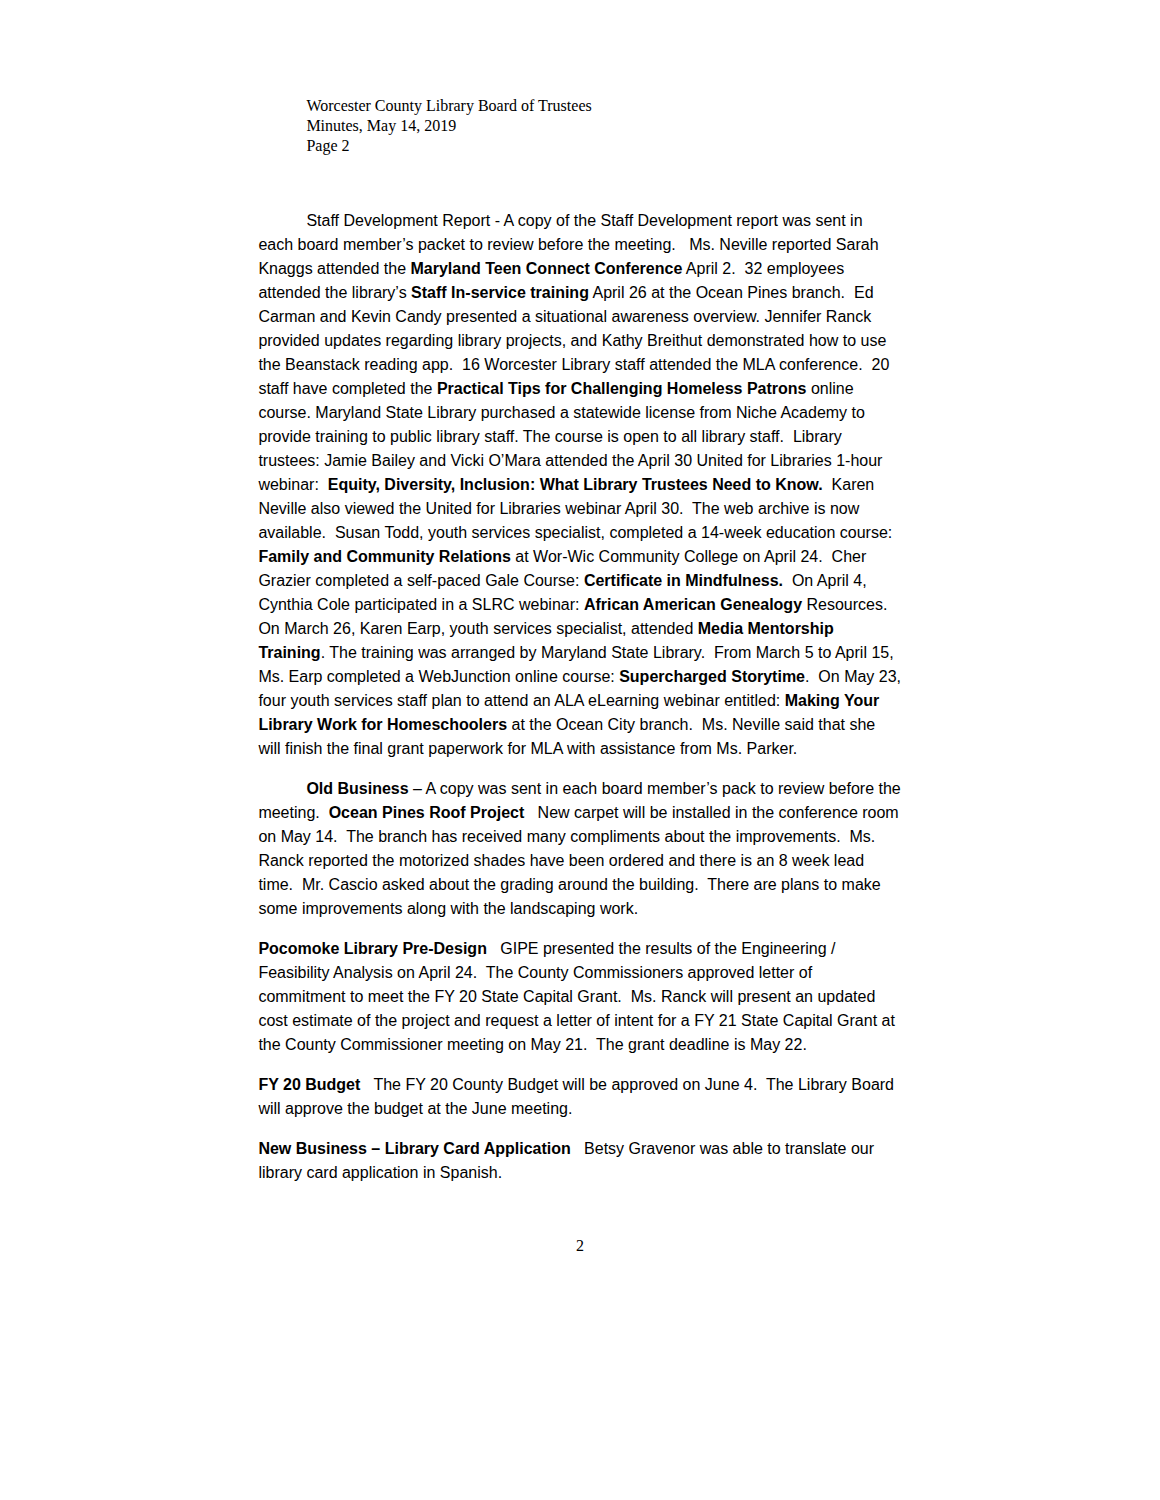Worcester County Library Board of Trustees
Minutes, May 14, 2019
Page 2
Staff Development Report - A copy of the Staff Development report was sent in each board member’s packet to review before the meeting. Ms. Neville reported Sarah Knaggs attended the Maryland Teen Connect Conference April 2. 32 employees attended the library’s Staff In-service training April 26 at the Ocean Pines branch. Ed Carman and Kevin Candy presented a situational awareness overview. Jennifer Ranck provided updates regarding library projects, and Kathy Breithut demonstrated how to use the Beanstack reading app. 16 Worcester Library staff attended the MLA conference. 20 staff have completed the Practical Tips for Challenging Homeless Patrons online course. Maryland State Library purchased a statewide license from Niche Academy to provide training to public library staff. The course is open to all library staff. Library trustees: Jamie Bailey and Vicki O’Mara attended the April 30 United for Libraries 1-hour webinar: Equity, Diversity, Inclusion: What Library Trustees Need to Know. Karen Neville also viewed the United for Libraries webinar April 30. The web archive is now available. Susan Todd, youth services specialist, completed a 14-week education course: Family and Community Relations at Wor-Wic Community College on April 24. Cher Grazier completed a self-paced Gale Course: Certificate in Mindfulness. On April 4, Cynthia Cole participated in a SLRC webinar: African American Genealogy Resources. On March 26, Karen Earp, youth services specialist, attended Media Mentorship Training. The training was arranged by Maryland State Library. From March 5 to April 15, Ms. Earp completed a WebJunction online course: Supercharged Storytime. On May 23, four youth services staff plan to attend an ALA eLearning webinar entitled: Making Your Library Work for Homeschoolers at the Ocean City branch. Ms. Neville said that she will finish the final grant paperwork for MLA with assistance from Ms. Parker.
Old Business – A copy was sent in each board member’s pack to review before the meeting. Ocean Pines Roof Project New carpet will be installed in the conference room on May 14. The branch has received many compliments about the improvements. Ms. Ranck reported the motorized shades have been ordered and there is an 8 week lead time. Mr. Cascio asked about the grading around the building. There are plans to make some improvements along with the landscaping work.
Pocomoke Library Pre-Design GIPE presented the results of the Engineering / Feasibility Analysis on April 24. The County Commissioners approved letter of commitment to meet the FY 20 State Capital Grant. Ms. Ranck will present an updated cost estimate of the project and request a letter of intent for a FY 21 State Capital Grant at the County Commissioner meeting on May 21. The grant deadline is May 22.
FY 20 Budget The FY 20 County Budget will be approved on June 4. The Library Board will approve the budget at the June meeting.
New Business – Library Card Application Betsy Gravenor was able to translate our library card application in Spanish.
2